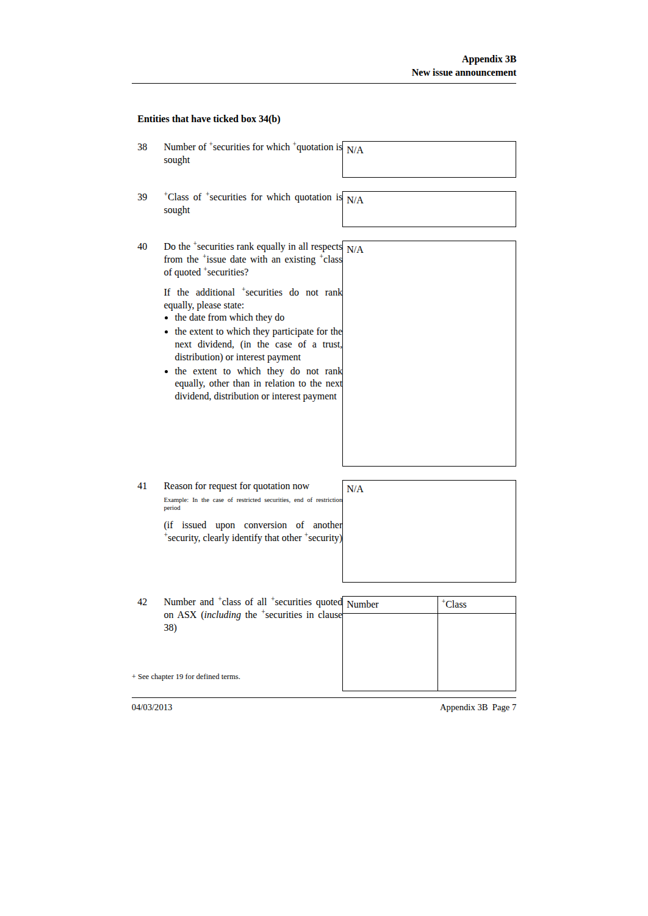Appendix 3B
New issue announcement
Entities that have ticked box 34(b)
| 38 | Number of + securities for which + quotation is sought | N/A |
| 39 | + Class of + securities for which quotation is sought | N/A |
| 40 | Do the + securities rank equally in all respects from the + issue date with an existing + class of quoted + securities? If the additional + securities do not rank equally, please state: the date from which they do the extent to which they participate for the next dividend, (in the case of a trust, distribution) or interest payment the extent to which they do not rank equally, other than in relation to the next dividend, distribution or interest payment | N/A |
| 41 | Reason for request for quotation now Example: In the case of restricted securities, end of restriction period (if issued upon conversion of another + security, clearly identify that other + security) | N/A |
| 42 | Number and + class of all + securities quoted on ASX ( including the + securities in clause 38) | / Number / + Class / / --- / --- / |
+ See chapter 19 for defined terms.
04/03/2013 Appendix 3B Page 7